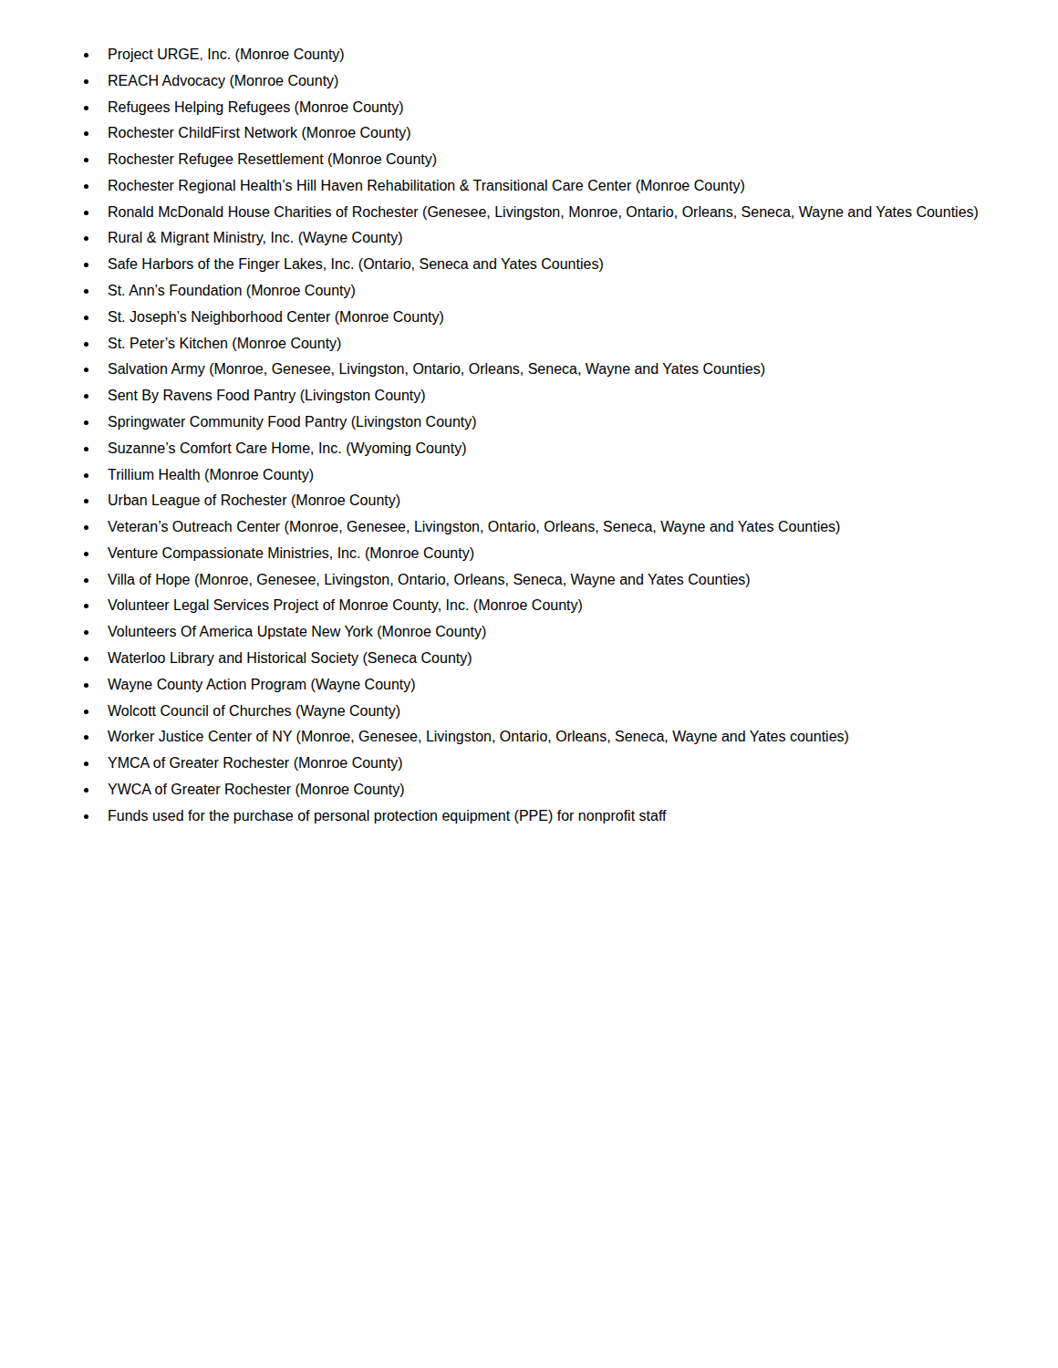Project URGE, Inc. (Monroe County)
REACH Advocacy (Monroe County)
Refugees Helping Refugees (Monroe County)
Rochester ChildFirst Network (Monroe County)
Rochester Refugee Resettlement (Monroe County)
Rochester Regional Health’s Hill Haven Rehabilitation & Transitional Care Center (Monroe County)
Ronald McDonald House Charities of Rochester (Genesee, Livingston, Monroe, Ontario, Orleans, Seneca, Wayne and Yates Counties)
Rural & Migrant Ministry, Inc. (Wayne County)
Safe Harbors of the Finger Lakes, Inc. (Ontario, Seneca and Yates Counties)
St. Ann’s Foundation (Monroe County)
St. Joseph’s Neighborhood Center (Monroe County)
St. Peter’s Kitchen (Monroe County)
Salvation Army (Monroe, Genesee, Livingston, Ontario, Orleans, Seneca, Wayne and Yates Counties)
Sent By Ravens Food Pantry (Livingston County)
Springwater Community Food Pantry (Livingston County)
Suzanne’s Comfort Care Home, Inc. (Wyoming County)
Trillium Health (Monroe County)
Urban League of Rochester (Monroe County)
Veteran’s Outreach Center (Monroe, Genesee, Livingston, Ontario, Orleans, Seneca, Wayne and Yates Counties)
Venture Compassionate Ministries, Inc. (Monroe County)
Villa of Hope (Monroe, Genesee, Livingston, Ontario, Orleans, Seneca, Wayne and Yates Counties)
Volunteer Legal Services Project of Monroe County, Inc. (Monroe County)
Volunteers Of America Upstate New York (Monroe County)
Waterloo Library and Historical Society (Seneca County)
Wayne County Action Program (Wayne County)
Wolcott Council of Churches (Wayne County)
Worker Justice Center of NY (Monroe, Genesee, Livingston, Ontario, Orleans, Seneca, Wayne and Yates counties)
YMCA of Greater Rochester (Monroe County)
YWCA of Greater Rochester (Monroe County)
Funds used for the purchase of personal protection equipment (PPE) for nonprofit staff